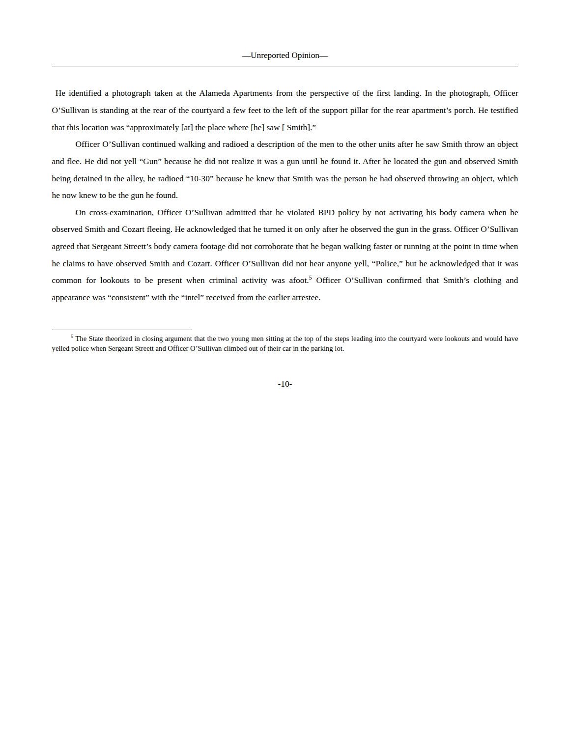—Unreported Opinion—
He identified a photograph taken at the Alameda Apartments from the perspective of the first landing. In the photograph, Officer O’Sullivan is standing at the rear of the courtyard a few feet to the left of the support pillar for the rear apartment’s porch. He testified that this location was “approximately [at] the place where [he] saw [ Smith].”
Officer O’Sullivan continued walking and radioed a description of the men to the other units after he saw Smith throw an object and flee. He did not yell “Gun” because he did not realize it was a gun until he found it. After he located the gun and observed Smith being detained in the alley, he radioed “10-30” because he knew that Smith was the person he had observed throwing an object, which he now knew to be the gun he found.
On cross-examination, Officer O’Sullivan admitted that he violated BPD policy by not activating his body camera when he observed Smith and Cozart fleeing. He acknowledged that he turned it on only after he observed the gun in the grass. Officer O’Sullivan agreed that Sergeant Streett’s body camera footage did not corroborate that he began walking faster or running at the point in time when he claims to have observed Smith and Cozart. Officer O’Sullivan did not hear anyone yell, “Police,” but he acknowledged that it was common for lookouts to be present when criminal activity was afoot.5 Officer O’Sullivan confirmed that Smith’s clothing and appearance was “consistent” with the “intel” received from the earlier arrestee.
5 The State theorized in closing argument that the two young men sitting at the top of the steps leading into the courtyard were lookouts and would have yelled police when Sergeant Streett and Officer O’Sullivan climbed out of their car in the parking lot.
-10-